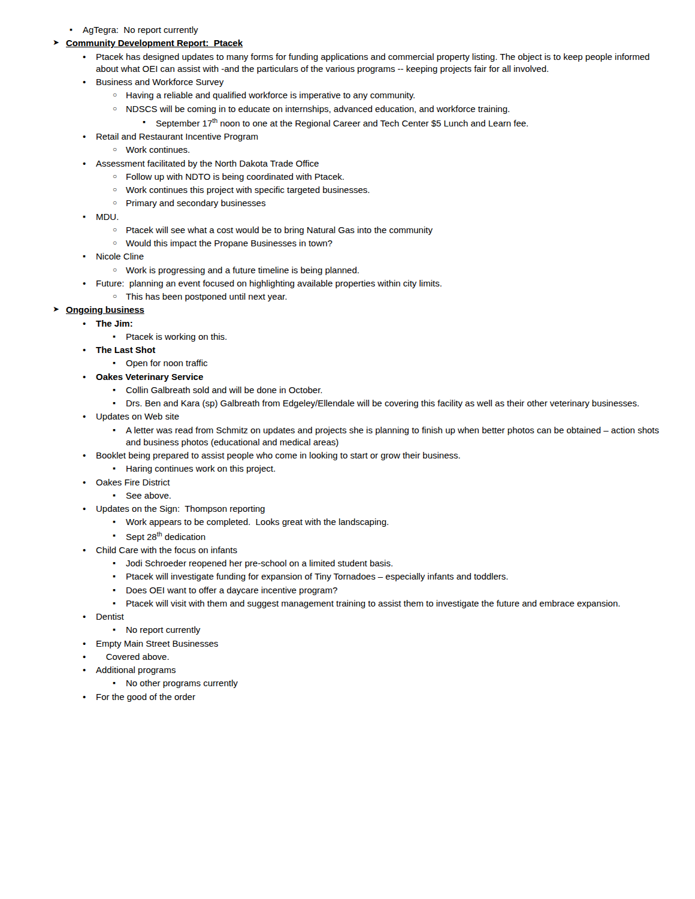AgTegra: No report currently
Community Development Report: Ptacek
Ptacek has designed updates to many forms for funding applications and commercial property listing. The object is to keep people informed about what OEI can assist with -and the particulars of the various programs -- keeping projects fair for all involved.
Business and Workforce Survey
Having a reliable and qualified workforce is imperative to any community.
NDSCS will be coming in to educate on internships, advanced education, and workforce training.
September 17th noon to one at the Regional Career and Tech Center $5 Lunch and Learn fee.
Retail and Restaurant Incentive Program
Work continues.
Assessment facilitated by the North Dakota Trade Office
Follow up with NDTO is being coordinated with Ptacek.
Work continues this project with specific targeted businesses.
Primary and secondary businesses
MDU.
Ptacek will see what a cost would be to bring Natural Gas into the community
Would this impact the Propane Businesses in town?
Nicole Cline
Work is progressing and a future timeline is being planned.
Future: planning an event focused on highlighting available properties within city limits.
This has been postponed until next year.
Ongoing business
The Jim:
Ptacek is working on this.
The Last Shot
Open for noon traffic
Oakes Veterinary Service
Collin Galbreath sold and will be done in October.
Drs. Ben and Kara (sp) Galbreath from Edgeley/Ellendale will be covering this facility as well as their other veterinary businesses.
Updates on Web site
A letter was read from Schmitz on updates and projects she is planning to finish up when better photos can be obtained – action shots and business photos (educational and medical areas)
Booklet being prepared to assist people who come in looking to start or grow their business.
Haring continues work on this project.
Oakes Fire District
See above.
Updates on the Sign: Thompson reporting
Work appears to be completed. Looks great with the landscaping.
Sept 28th dedication
Child Care with the focus on infants
Jodi Schroeder reopened her pre-school on a limited student basis.
Ptacek will investigate funding for expansion of Tiny Tornadoes – especially infants and toddlers.
Does OEI want to offer a daycare incentive program?
Ptacek will visit with them and suggest management training to assist them to investigate the future and embrace expansion.
Dentist
No report currently
Empty Main Street Businesses
Covered above.
Additional programs
No other programs currently
For the good of the order